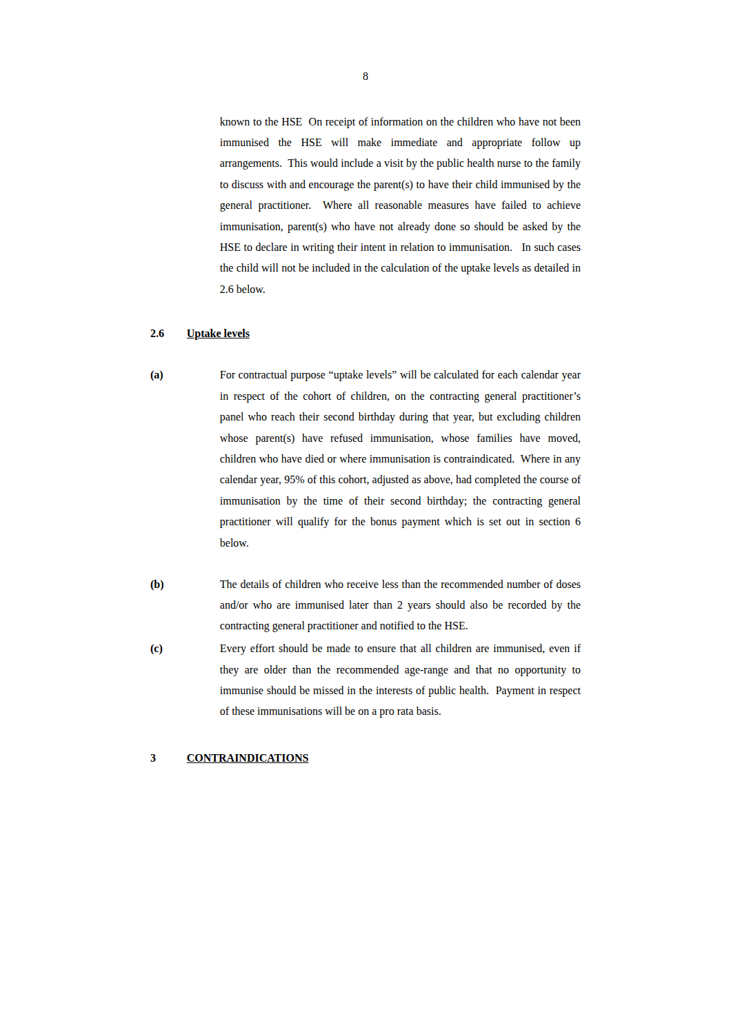8
known to the HSE On receipt of information on the children who have not been immunised the HSE will make immediate and appropriate follow up arrangements. This would include a visit by the public health nurse to the family to discuss with and encourage the parent(s) to have their child immunised by the general practitioner. Where all reasonable measures have failed to achieve immunisation, parent(s) who have not already done so should be asked by the HSE to declare in writing their intent in relation to immunisation. In such cases the child will not be included in the calculation of the uptake levels as detailed in 2.6 below.
2.6 Uptake levels
(a)
For contractual purpose “uptake levels” will be calculated for each calendar year in respect of the cohort of children, on the contracting general practitioner’s panel who reach their second birthday during that year, but excluding children whose parent(s) have refused immunisation, whose families have moved, children who have died or where immunisation is contraindicated. Where in any calendar year, 95% of this cohort, adjusted as above, had completed the course of immunisation by the time of their second birthday; the contracting general practitioner will qualify for the bonus payment which is set out in section 6 below.
(b)
The details of children who receive less than the recommended number of doses and/or who are immunised later than 2 years should also be recorded by the contracting general practitioner and notified to the HSE.
(c)
Every effort should be made to ensure that all children are immunised, even if they are older than the recommended age-range and that no opportunity to immunise should be missed in the interests of public health. Payment in respect of these immunisations will be on a pro rata basis.
3 CONTRAINDICATIONS